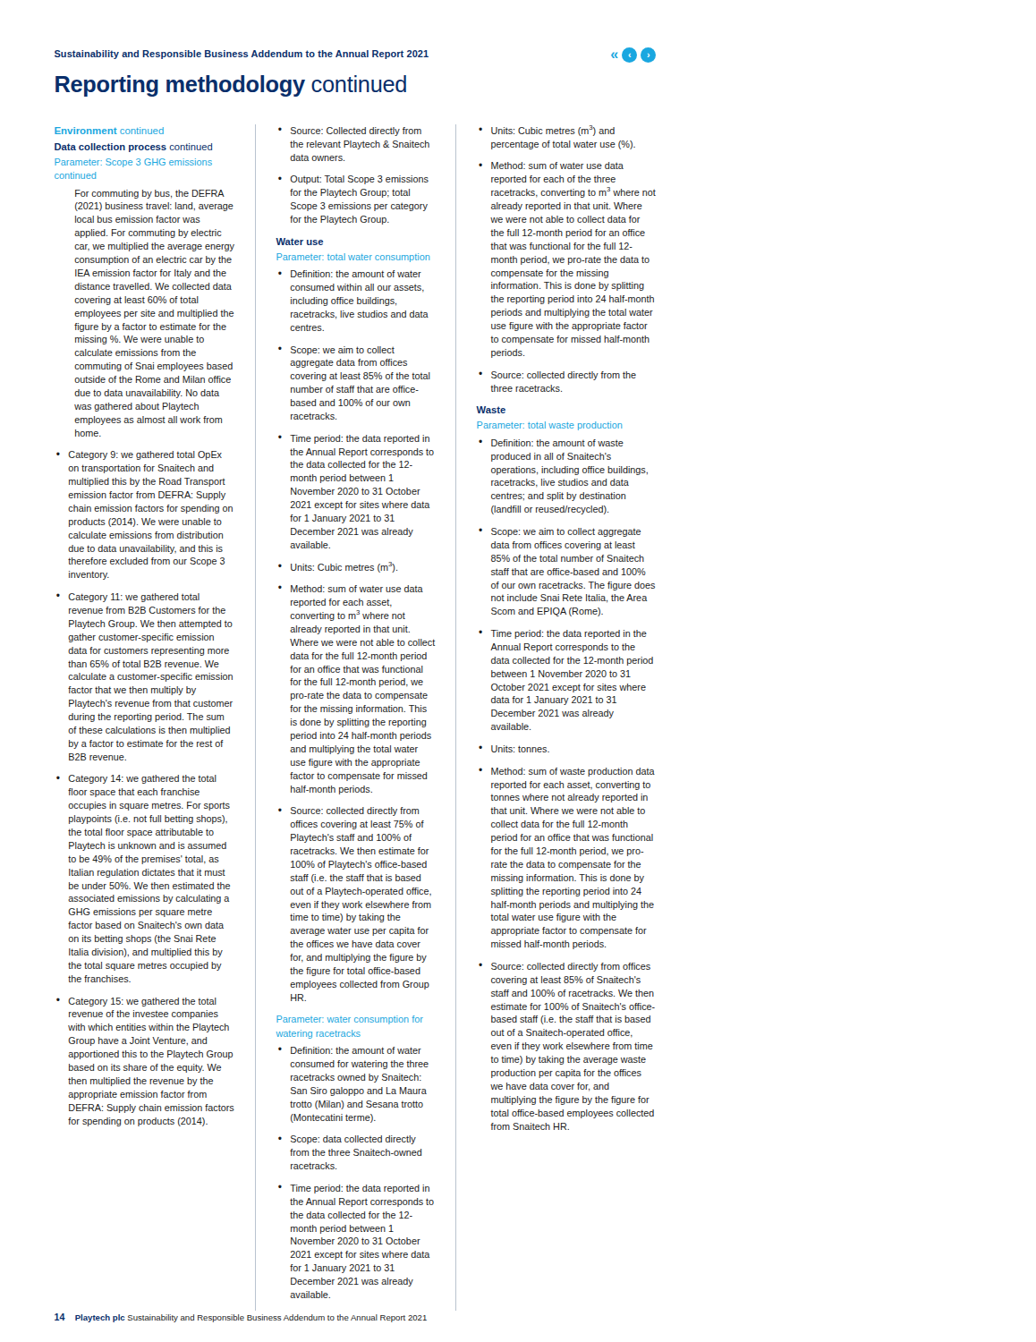Sustainability and Responsible Business Addendum to the Annual Report 2021
« ‹ ›
Reporting methodology continued
Environment continued
Data collection process continued
Parameter: Scope 3 GHG emissions continued
For commuting by bus, the DEFRA (2021) business travel: land, average local bus emission factor was applied. For commuting by electric car, we multiplied the average energy consumption of an electric car by the IEA emission factor for Italy and the distance travelled. We collected data covering at least 60% of total employees per site and multiplied the figure by a factor to estimate for the missing %. We were unable to calculate emissions from the commuting of Snai employees based outside of the Rome and Milan office due to data unavailability. No data was gathered about Playtech employees as almost all work from home.
Category 9: we gathered total OpEx on transportation for Snaitech and multiplied this by the Road Transport emission factor from DEFRA: Supply chain emission factors for spending on products (2014). We were unable to calculate emissions from distribution due to data unavailability, and this is therefore excluded from our Scope 3 inventory.
Category 11: we gathered total revenue from B2B Customers for the Playtech Group. We then attempted to gather customer-specific emission data for customers representing more than 65% of total B2B revenue. We calculate a customer-specific emission factor that we then multiply by Playtech's revenue from that customer during the reporting period. The sum of these calculations is then multiplied by a factor to estimate for the rest of B2B revenue.
Category 14: we gathered the total floor space that each franchise occupies in square metres. For sports playpoints (i.e. not full betting shops), the total floor space attributable to Playtech is unknown and is assumed to be 49% of the premises' total, as Italian regulation dictates that it must be under 50%. We then estimated the associated emissions by calculating a GHG emissions per square metre factor based on Snaitech's own data on its betting shops (the Snai Rete Italia division), and multiplied this by the total square metres occupied by the franchises.
Category 15: we gathered the total revenue of the investee companies with which entities within the Playtech Group have a Joint Venture, and apportioned this to the Playtech Group based on its share of the equity. We then multiplied the revenue by the appropriate emission factor from DEFRA: Supply chain emission factors for spending on products (2014).
Source: Collected directly from the relevant Playtech & Snaitech data owners.
Output: Total Scope 3 emissions for the Playtech Group; total Scope 3 emissions per category for the Playtech Group.
Water use
Parameter: total water consumption
Definition: the amount of water consumed within all our assets, including office buildings, racetracks, live studios and data centres.
Scope: we aim to collect aggregate data from offices covering at least 85% of the total number of staff that are office-based and 100% of our own racetracks.
Time period: the data reported in the Annual Report corresponds to the data collected for the 12-month period between 1 November 2020 to 31 October 2021 except for sites where data for 1 January 2021 to 31 December 2021 was already available.
Units: Cubic metres (m3).
Method: sum of water use data reported for each asset, converting to m3 where not already reported in that unit. Where we were not able to collect data for the full 12-month period for an office that was functional for the full 12-month period, we pro-rate the data to compensate for the missing information. This is done by splitting the reporting period into 24 half-month periods and multiplying the total water use figure with the appropriate factor to compensate for missed half-month periods.
Source: collected directly from offices covering at least 75% of Playtech's staff and 100% of racetracks. We then estimate for 100% of Playtech's office-based staff (i.e. the staff that is based out of a Playtech-operated office, even if they work elsewhere from time to time) by taking the average water use per capita for the offices we have data cover for, and multiplying the figure by the figure for total office-based employees collected from Group HR.
Parameter: water consumption for watering racetracks
Definition: the amount of water consumed for watering the three racetracks owned by Snaitech: San Siro galoppo and La Maura trotto (Milan) and Sesana trotto (Montecatini terme).
Scope: data collected directly from the three Snaitech-owned racetracks.
Time period: the data reported in the Annual Report corresponds to the data collected for the 12-month period between 1 November 2020 to 31 October 2021 except for sites where data for 1 January 2021 to 31 December 2021 was already available.
Units: Cubic metres (m3) and percentage of total water use (%).
Method: sum of water use data reported for each of the three racetracks, converting to m3 where not already reported in that unit. Where we were not able to collect data for the full 12-month period for an office that was functional for the full 12-month period, we pro-rate the data to compensate for the missing information. This is done by splitting the reporting period into 24 half-month periods and multiplying the total water use figure with the appropriate factor to compensate for missed half-month periods.
Source: collected directly from the three racetracks.
Waste
Parameter: total waste production
Definition: the amount of waste produced in all of Snaitech's operations, including office buildings, racetracks, live studios and data centres; and split by destination (landfill or reused/recycled).
Scope: we aim to collect aggregate data from offices covering at least 85% of the total number of Snaitech staff that are office-based and 100% of our own racetracks. The figure does not include Snai Rete Italia, the Area Scom and EPIQA (Rome).
Time period: the data reported in the Annual Report corresponds to the data collected for the 12-month period between 1 November 2020 to 31 October 2021 except for sites where data for 1 January 2021 to 31 December 2021 was already available.
Units: tonnes.
Method: sum of waste production data reported for each asset, converting to tonnes where not already reported in that unit. Where we were not able to collect data for the full 12-month period for an office that was functional for the full 12-month period, we pro-rate the data to compensate for the missing information. This is done by splitting the reporting period into 24 half-month periods and multiplying the total water use figure with the appropriate factor to compensate for missed half-month periods.
Source: collected directly from offices covering at least 85% of Snaitech's staff and 100% of racetracks. We then estimate for 100% of Snaitech's office-based staff (i.e. the staff that is based out of a Snaitech-operated office, even if they work elsewhere from time to time) by taking the average waste production per capita for the offices we have data cover for, and multiplying the figure by the figure for total office-based employees collected from Snaitech HR.
14 Playtech plc Sustainability and Responsible Business Addendum to the Annual Report 2021